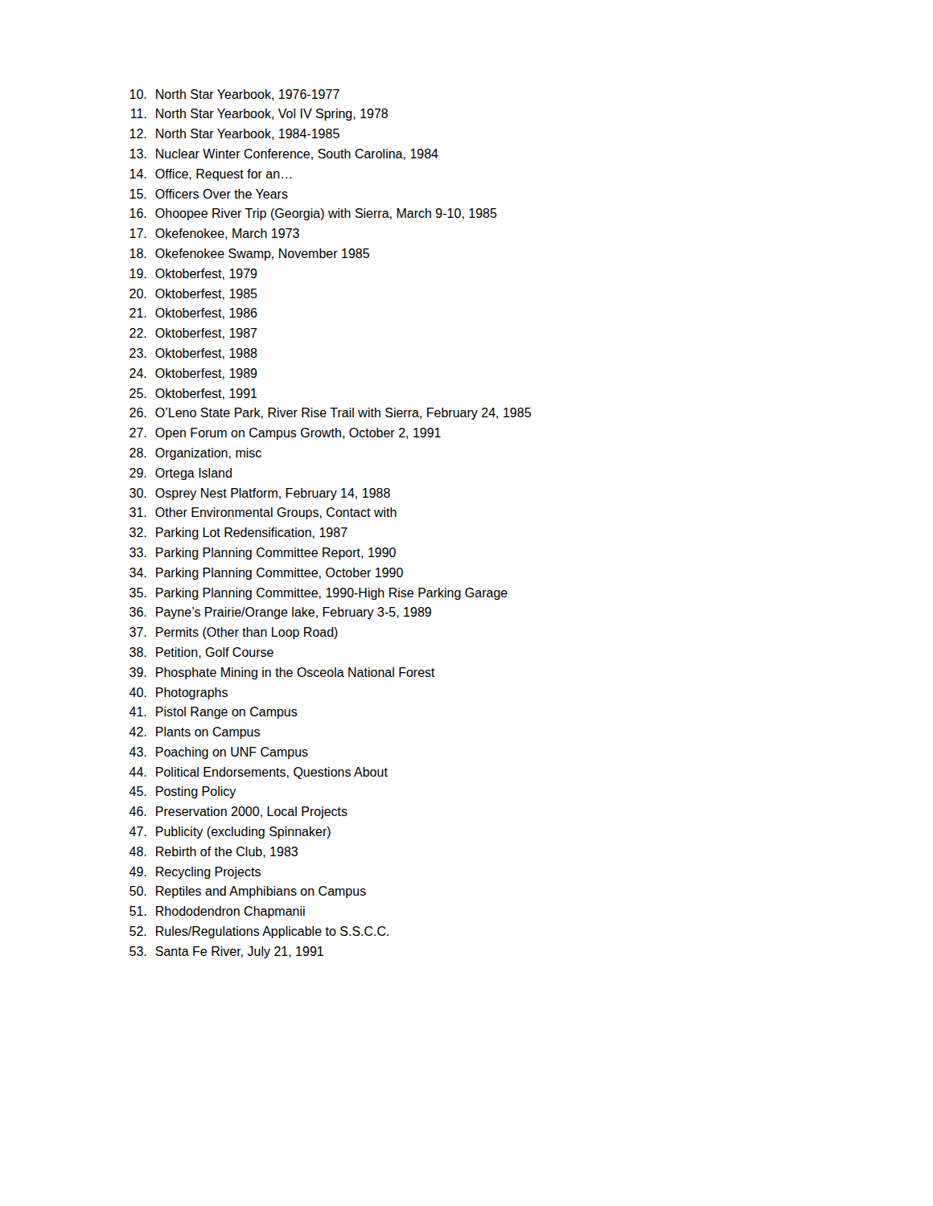North Star Yearbook, 1976-1977
North Star Yearbook, Vol IV Spring, 1978
North Star Yearbook, 1984-1985
Nuclear Winter Conference, South Carolina, 1984
Office, Request for an…
Officers Over the Years
Ohoopee River Trip (Georgia) with Sierra, March 9-10, 1985
Okefenokee, March 1973
Okefenokee Swamp, November 1985
Oktoberfest, 1979
Oktoberfest, 1985
Oktoberfest, 1986
Oktoberfest, 1987
Oktoberfest, 1988
Oktoberfest, 1989
Oktoberfest, 1991
O’Leno State Park, River Rise Trail with Sierra, February 24, 1985
Open Forum on Campus Growth, October 2, 1991
Organization, misc
Ortega Island
Osprey Nest Platform, February 14, 1988
Other Environmental Groups, Contact with
Parking Lot Redensification, 1987
Parking Planning Committee Report, 1990
Parking Planning Committee, October 1990
Parking Planning Committee, 1990-High Rise Parking Garage
Payne’s Prairie/Orange lake, February 3-5, 1989
Permits (Other than Loop Road)
Petition, Golf Course
Phosphate Mining in the Osceola National Forest
Photographs
Pistol Range on Campus
Plants on Campus
Poaching on UNF Campus
Political Endorsements, Questions About
Posting Policy
Preservation 2000, Local Projects
Publicity (excluding Spinnaker)
Rebirth of the Club, 1983
Recycling Projects
Reptiles and Amphibians on Campus
Rhododendron Chapmanii
Rules/Regulations Applicable to S.S.C.C.
Santa Fe River, July 21, 1991